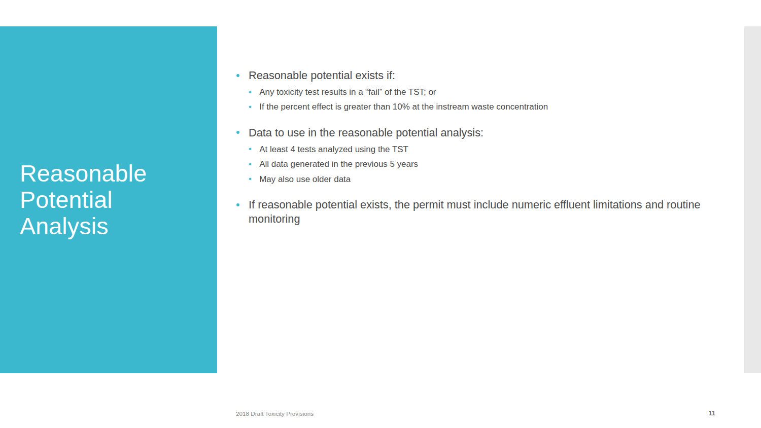Reasonable
Potential
Analysis
Reasonable potential exists if:
Any toxicity test results in a “fail” of the TST; or
If the percent effect is greater than 10% at the instream waste concentration
Data to use in the reasonable potential analysis:
At least 4 tests analyzed using the TST
All data generated in the previous 5 years
May also use older data
If reasonable potential exists, the permit must include numeric effluent limitations and routine monitoring
2018 Draft Toxicity Provisions 11